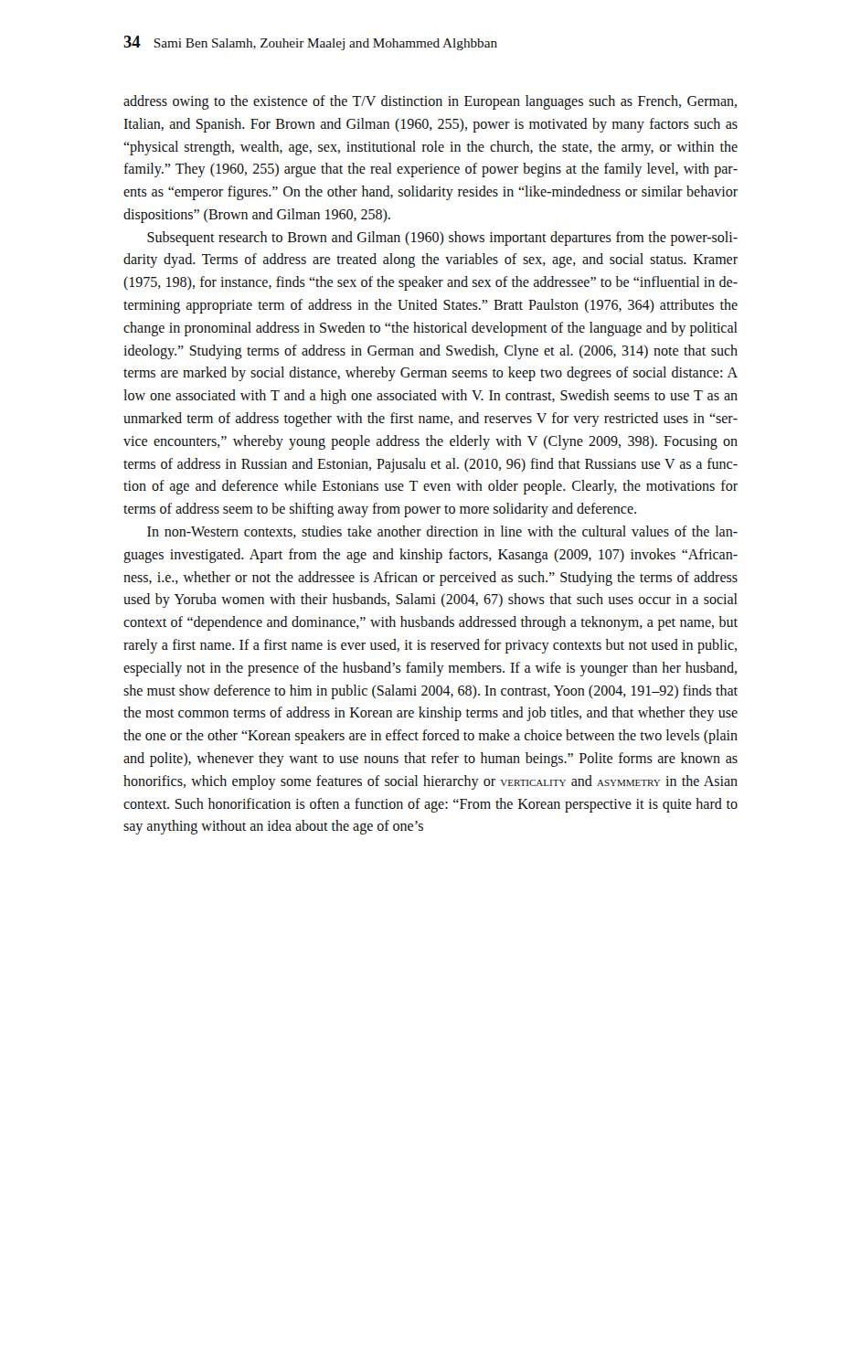34 Sami Ben Salamh, Zouheir Maalej and Mohammed Alghbban
address owing to the existence of the T/V distinction in European languages such as French, German, Italian, and Spanish. For Brown and Gilman (1960, 255), power is motivated by many factors such as “physical strength, wealth, age, sex, institutional role in the church, the state, the army, or within the family.” They (1960, 255) argue that the real experience of power begins at the family level, with parents as “emperor figures.” On the other hand, solidarity resides in “like-mindedness or similar behavior dispositions” (Brown and Gilman 1960, 258).
Subsequent research to Brown and Gilman (1960) shows important departures from the power-solidarity dyad. Terms of address are treated along the variables of sex, age, and social status. Kramer (1975, 198), for instance, finds “the sex of the speaker and sex of the addressee” to be “influential in determining appropriate term of address in the United States.” Bratt Paulston (1976, 364) attributes the change in pronominal address in Sweden to “the historical development of the language and by political ideology.” Studying terms of address in German and Swedish, Clyne et al. (2006, 314) note that such terms are marked by social distance, whereby German seems to keep two degrees of social distance: A low one associated with T and a high one associated with V. In contrast, Swedish seems to use T as an unmarked term of address together with the first name, and reserves V for very restricted uses in “service encounters,” whereby young people address the elderly with V (Clyne 2009, 398). Focusing on terms of address in Russian and Estonian, Pajusalu et al. (2010, 96) find that Russians use V as a function of age and deference while Estonians use T even with older people. Clearly, the motivations for terms of address seem to be shifting away from power to more solidarity and deference.
In non-Western contexts, studies take another direction in line with the cultural values of the languages investigated. Apart from the age and kinship factors, Kasanga (2009, 107) invokes “African-ness, i.e., whether or not the addressee is African or perceived as such.” Studying the terms of address used by Yoruba women with their husbands, Salami (2004, 67) shows that such uses occur in a social context of “dependence and dominance,” with husbands addressed through a teknonym, a pet name, but rarely a first name. If a first name is ever used, it is reserved for privacy contexts but not used in public, especially not in the presence of the husband’s family members. If a wife is younger than her husband, she must show deference to him in public (Salami 2004, 68). In contrast, Yoon (2004, 191–92) finds that the most common terms of address in Korean are kinship terms and job titles, and that whether they use the one or the other “Korean speakers are in effect forced to make a choice between the two levels (plain and polite), whenever they want to use nouns that refer to human beings.” Polite forms are known as honorifics, which employ some features of social hierarchy or verticality and asymmetry in the Asian context. Such honorification is often a function of age: “From the Korean perspective it is quite hard to say anything without an idea about the age of one’s